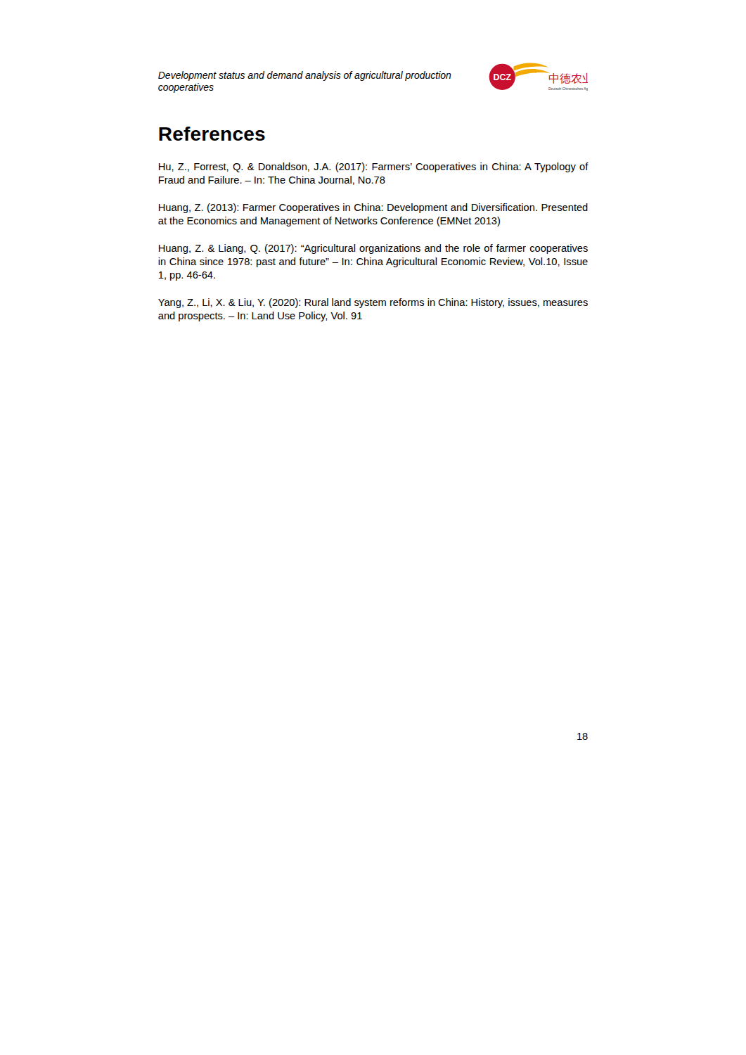Development status and demand analysis of agricultural production cooperatives
DCZ 中德农业中心 Deutsch-Chinesisches Agrarzentrum
References
Hu, Z., Forrest, Q. & Donaldson, J.A. (2017): Farmers’ Cooperatives in China: A Typology of Fraud and Failure. – In: The China Journal, No.78
Huang, Z. (2013): Farmer Cooperatives in China: Development and Diversification. Presented at the Economics and Management of Networks Conference (EMNet 2013)
Huang, Z. & Liang, Q. (2017): “Agricultural organizations and the role of farmer cooperatives in China since 1978: past and future” – In: China Agricultural Economic Review, Vol.10, Issue 1, pp. 46-64.
Yang, Z., Li, X. & Liu, Y. (2020): Rural land system reforms in China: History, issues, measures and prospects. – In: Land Use Policy, Vol. 91
18